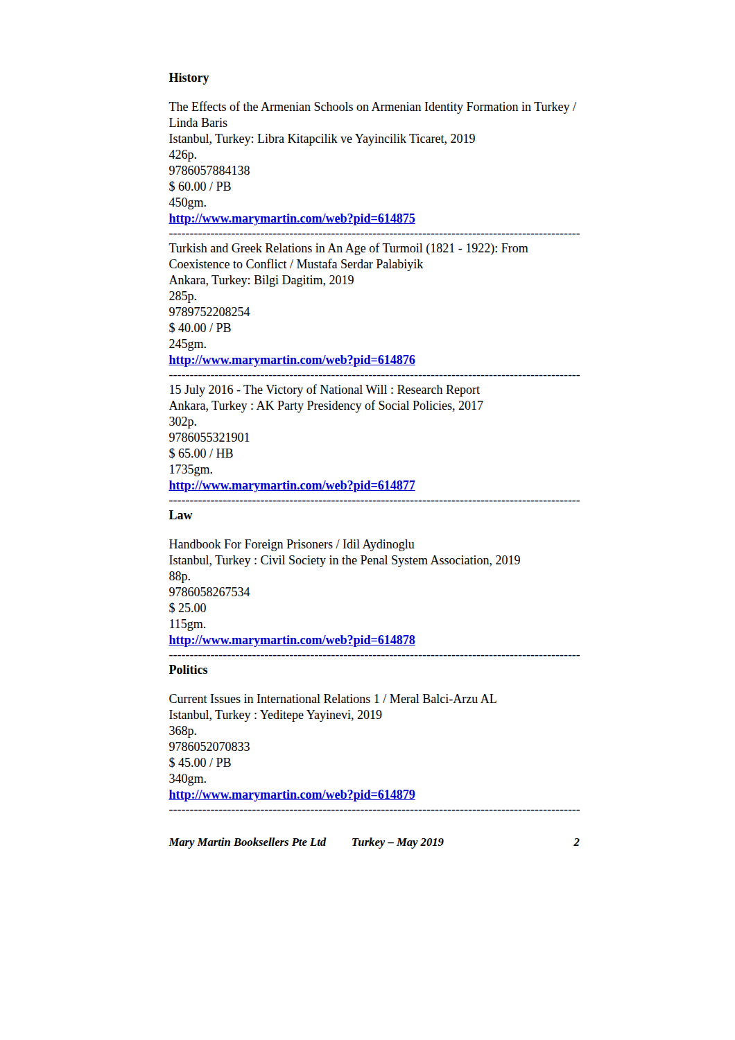History
The Effects of the Armenian Schools on Armenian Identity Formation in Turkey / Linda Baris
Istanbul, Turkey: Libra Kitapcilik ve Yayincilik Ticaret, 2019
426p.
9786057884138
$ 60.00 / PB
450gm.
http://www.marymartin.com/web?pid=614875
----------------------------------------------------------------------------------------------------------
Turkish and Greek Relations in An Age of Turmoil (1821 - 1922): From Coexistence to Conflict / Mustafa Serdar Palabiyik
Ankara, Turkey: Bilgi Dagitim, 2019
285p.
9789752208254
$ 40.00 / PB
245gm.
http://www.marymartin.com/web?pid=614876
----------------------------------------------------------------------------------------------------------
15 July 2016 - The Victory of National Will : Research Report
Ankara, Turkey : AK Party Presidency of Social Policies, 2017
302p.
9786055321901
$ 65.00 / HB
1735gm.
http://www.marymartin.com/web?pid=614877
----------------------------------------------------------------------------------------------------------
Law
Handbook For Foreign Prisoners / Idil Aydinoglu
Istanbul, Turkey : Civil Society in the Penal System Association, 2019
88p.
9786058267534
$ 25.00
115gm.
http://www.marymartin.com/web?pid=614878
----------------------------------------------------------------------------------------------------------
Politics
Current Issues in International Relations 1 / Meral Balci-Arzu AL
Istanbul, Turkey : Yeditepe Yayinevi, 2019
368p.
9786052070833
$ 45.00 / PB
340gm.
http://www.marymartin.com/web?pid=614879
----------------------------------------------------------------------------------------------------------
Mary Martin Booksellers Pte Ltd Turkey – May 2019 2